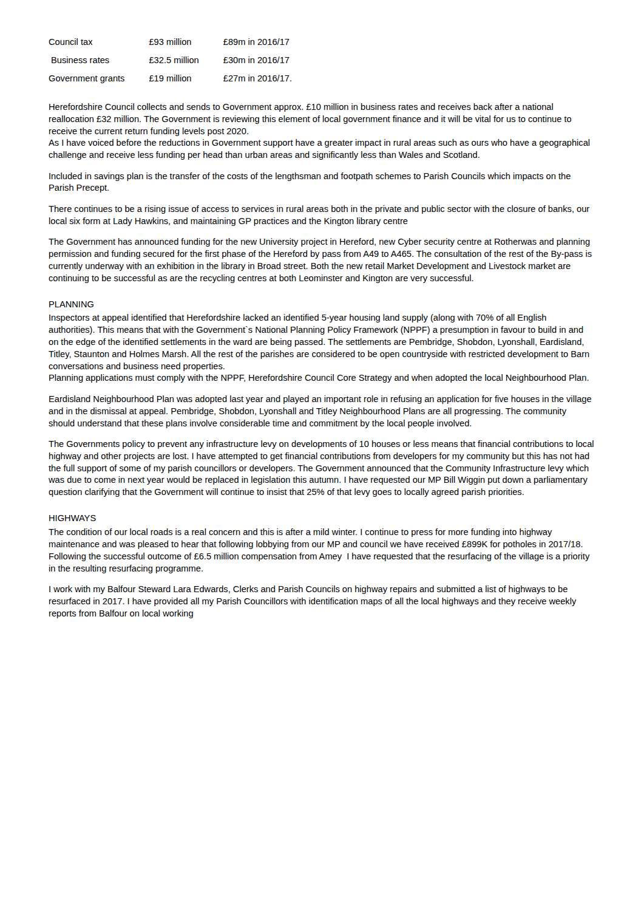| Council tax | £93 million | £89m in 2016/17 |
| Business rates | £32.5 million | £30m in 2016/17 |
| Government grants | £19 million | £27m in 2016/17. |
Herefordshire Council collects and sends to Government approx. £10 million in business rates and receives back after a national reallocation £32 million. The Government is reviewing this element of local government finance and it will be vital for us to continue to receive the current return funding levels post 2020.
As I have voiced before the reductions in Government support have a greater impact in rural areas such as ours who have a geographical challenge and receive less funding per head than urban areas and significantly less than Wales and Scotland.
Included in savings plan is the transfer of the costs of the lengthsman and footpath schemes to Parish Councils which impacts on the Parish Precept.
There continues to be a rising issue of access to services in rural areas both in the private and public sector with the closure of banks, our local six form at Lady Hawkins, and maintaining GP practices and the Kington library centre
The Government has announced funding for the new University project in Hereford, new Cyber security centre at Rotherwas and planning permission and funding secured for the first phase of the Hereford by pass from A49 to A465. The consultation of the rest of the By-pass is currently underway with an exhibition in the library in Broad street. Both the new retail Market Development and Livestock market are continuing to be successful as are the recycling centres at both Leominster and Kington are very successful.
PLANNING
Inspectors at appeal identified that Herefordshire lacked an identified 5-year housing land supply (along with 70% of all English authorities). This means that with the Government`s National Planning Policy Framework (NPPF) a presumption in favour to build in and on the edge of the identified settlements in the ward are being passed. The settlements are Pembridge, Shobdon, Lyonshall, Eardisland, Titley, Staunton and Holmes Marsh. All the rest of the parishes are considered to be open countryside with restricted development to Barn conversations and business need properties.
Planning applications must comply with the NPPF, Herefordshire Council Core Strategy and when adopted the local Neighbourhood Plan.
Eardisland Neighbourhood Plan was adopted last year and played an important role in refusing an application for five houses in the village and in the dismissal at appeal. Pembridge, Shobdon, Lyonshall and Titley Neighbourhood Plans are all progressing. The community should understand that these plans involve considerable time and commitment by the local people involved.
The Governments policy to prevent any infrastructure levy on developments of 10 houses or less means that financial contributions to local highway and other projects are lost. I have attempted to get financial contributions from developers for my community but this has not had the full support of some of my parish councillors or developers. The Government announced that the Community Infrastructure levy which was due to come in next year would be replaced in legislation this autumn. I have requested our MP Bill Wiggin put down a parliamentary question clarifying that the Government will continue to insist that 25% of that levy goes to locally agreed parish priorities.
HIGHWAYS
The condition of our local roads is a real concern and this is after a mild winter. I continue to press for more funding into highway maintenance and was pleased to hear that following lobbying from our MP and council we have received £899K for potholes in 2017/18. Following the successful outcome of £6.5 million compensation from Amey I have requested that the resurfacing of the village is a priority in the resulting resurfacing programme.
I work with my Balfour Steward Lara Edwards, Clerks and Parish Councils on highway repairs and submitted a list of highways to be resurfaced in 2017. I have provided all my Parish Councillors with identification maps of all the local highways and they receive weekly reports from Balfour on local working